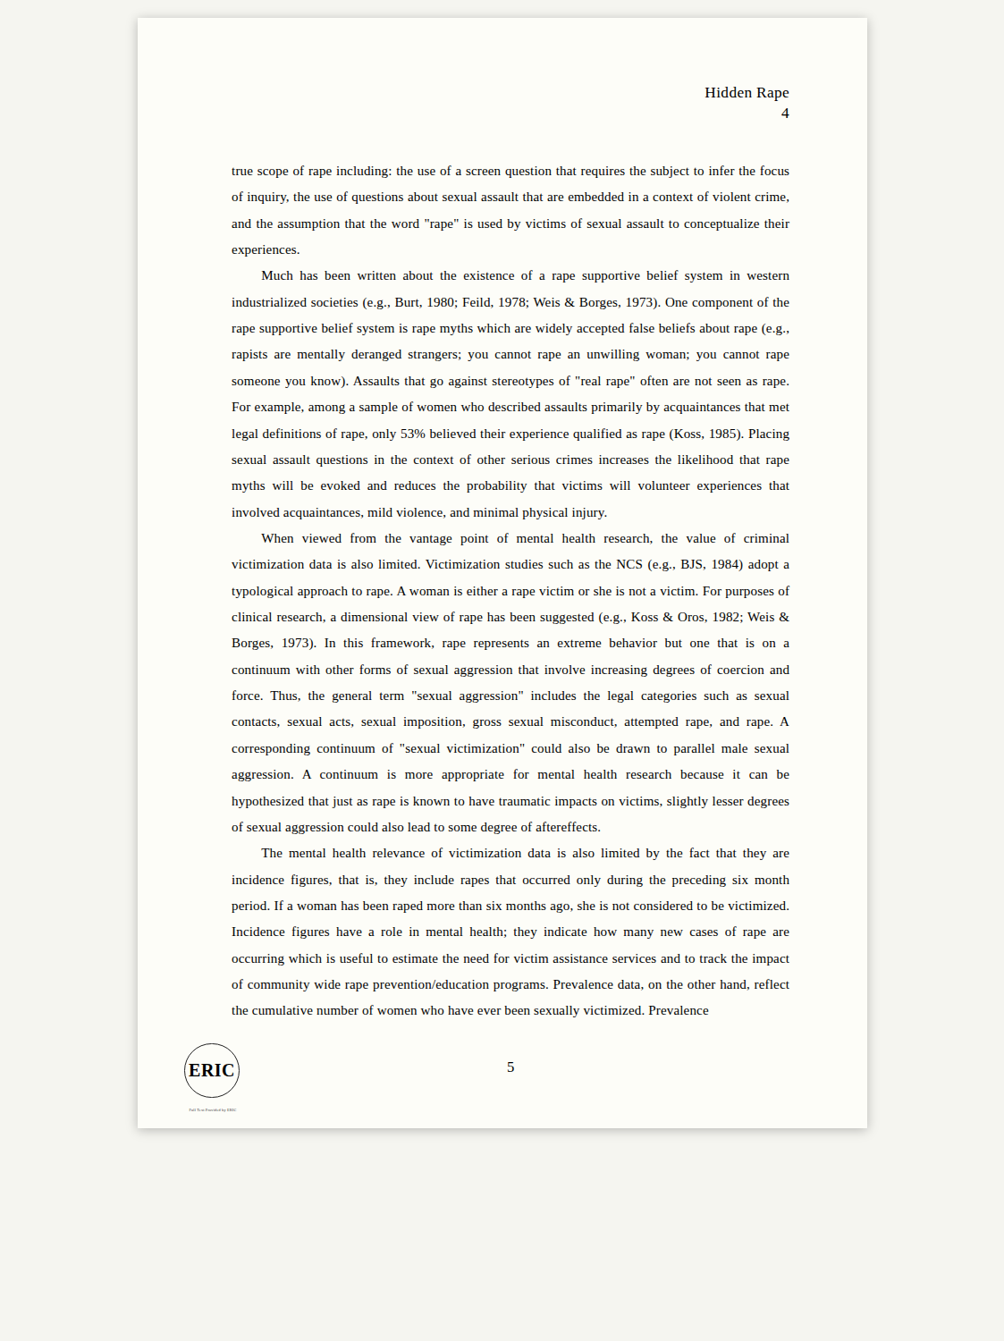Hidden Rape 4
true scope of rape including: the use of a screen question that requires the subject to infer the focus of inquiry, the use of questions about sexual assault that are embedded in a context of violent crime, and the assumption that the word "rape" is used by victims of sexual assault to conceptualize their experiences.
Much has been written about the existence of a rape supportive belief system in western industrialized societies (e.g., Burt, 1980; Feild, 1978; Weis & Borges, 1973). One component of the rape supportive belief system is rape myths which are widely accepted false beliefs about rape (e.g., rapists are mentally deranged strangers; you cannot rape an unwilling woman; you cannot rape someone you know). Assaults that go against stereotypes of "real rape" often are not seen as rape. For example, among a sample of women who described assaults primarily by acquaintances that met legal definitions of rape, only 53% believed their experience qualified as rape (Koss, 1985). Placing sexual assault questions in the context of other serious crimes increases the likelihood that rape myths will be evoked and reduces the probability that victims will volunteer experiences that involved acquaintances, mild violence, and minimal physical injury.
When viewed from the vantage point of mental health research, the value of criminal victimization data is also limited. Victimization studies such as the NCS (e.g., BJS, 1984) adopt a typological approach to rape. A woman is either a rape victim or she is not a victim. For purposes of clinical research, a dimensional view of rape has been suggested (e.g., Koss & Oros, 1982; Weis & Borges, 1973). In this framework, rape represents an extreme behavior but one that is on a continuum with other forms of sexual aggression that involve increasing degrees of coercion and force. Thus, the general term "sexual aggression" includes the legal categories such as sexual contacts, sexual acts, sexual imposition, gross sexual misconduct, attempted rape, and rape. A corresponding continuum of "sexual victimization" could also be drawn to parallel male sexual aggression. A continuum is more appropriate for mental health research because it can be hypothesized that just as rape is known to have traumatic impacts on victims, slightly lesser degrees of sexual aggression could also lead to some degree of aftereffects.
The mental health relevance of victimization data is also limited by the fact that they are incidence figures, that is, they include rapes that occurred only during the preceding six month period. If a woman has been raped more than six months ago, she is not considered to be victimized. Incidence figures have a role in mental health; they indicate how many new cases of rape are occurring which is useful to estimate the need for victim assistance services and to track the impact of community wide rape prevention/education programs. Prevalence data, on the other hand, reflect the cumulative number of women who have ever been sexually victimized. Prevalence
ERIC
Full Text Provided by ERIC
5